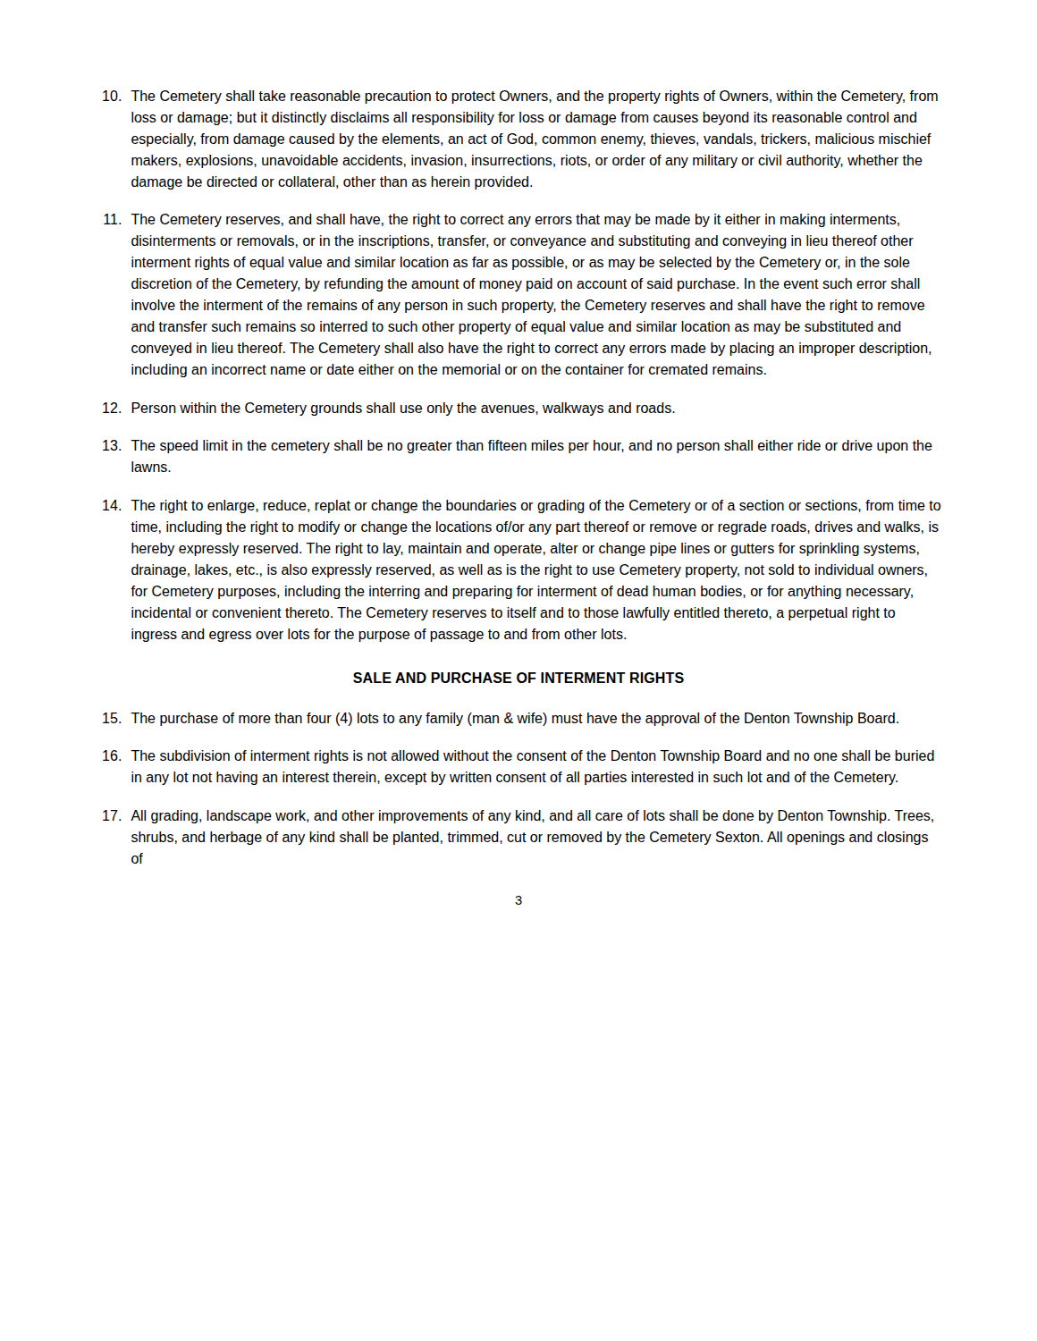The Cemetery shall take reasonable precaution to protect Owners, and the property rights of Owners, within the Cemetery, from loss or damage; but it distinctly disclaims all responsibility for loss or damage from causes beyond its reasonable control and especially, from damage caused by the elements, an act of God, common enemy, thieves, vandals, trickers, malicious mischief makers, explosions, unavoidable accidents, invasion, insurrections, riots, or order of any military or civil authority, whether the damage be directed or collateral, other than as herein provided.
The Cemetery reserves, and shall have, the right to correct any errors that may be made by it either in making interments, disinterments or removals, or in the inscriptions, transfer, or conveyance and substituting and conveying in lieu thereof other interment rights of equal value and similar location as far as possible, or as may be selected by the Cemetery or, in the sole discretion of the Cemetery, by refunding the amount of money paid on account of said purchase. In the event such error shall involve the interment of the remains of any person in such property, the Cemetery reserves and shall have the right to remove and transfer such remains so interred to such other property of equal value and similar location as may be substituted and conveyed in lieu thereof. The Cemetery shall also have the right to correct any errors made by placing an improper description, including an incorrect name or date either on the memorial or on the container for cremated remains.
Person within the Cemetery grounds shall use only the avenues, walkways and roads.
The speed limit in the cemetery shall be no greater than fifteen miles per hour, and no person shall either ride or drive upon the lawns.
The right to enlarge, reduce, replat or change the boundaries or grading of the Cemetery or of a section or sections, from time to time, including the right to modify or change the locations of/or any part thereof or remove or regrade roads, drives and walks, is hereby expressly reserved. The right to lay, maintain and operate, alter or change pipe lines or gutters for sprinkling systems, drainage, lakes, etc., is also expressly reserved, as well as is the right to use Cemetery property, not sold to individual owners, for Cemetery purposes, including the interring and preparing for interment of dead human bodies, or for anything necessary, incidental or convenient thereto. The Cemetery reserves to itself and to those lawfully entitled thereto, a perpetual right to ingress and egress over lots for the purpose of passage to and from other lots.
SALE AND PURCHASE OF INTERMENT RIGHTS
The purchase of more than four (4) lots to any family (man & wife) must have the approval of the Denton Township Board.
The subdivision of interment rights is not allowed without the consent of the Denton Township Board and no one shall be buried in any lot not having an interest therein, except by written consent of all parties interested in such lot and of the Cemetery.
All grading, landscape work, and other improvements of any kind, and all care of lots shall be done by Denton Township. Trees, shrubs, and herbage of any kind shall be planted, trimmed, cut or removed by the Cemetery Sexton. All openings and closings of
3